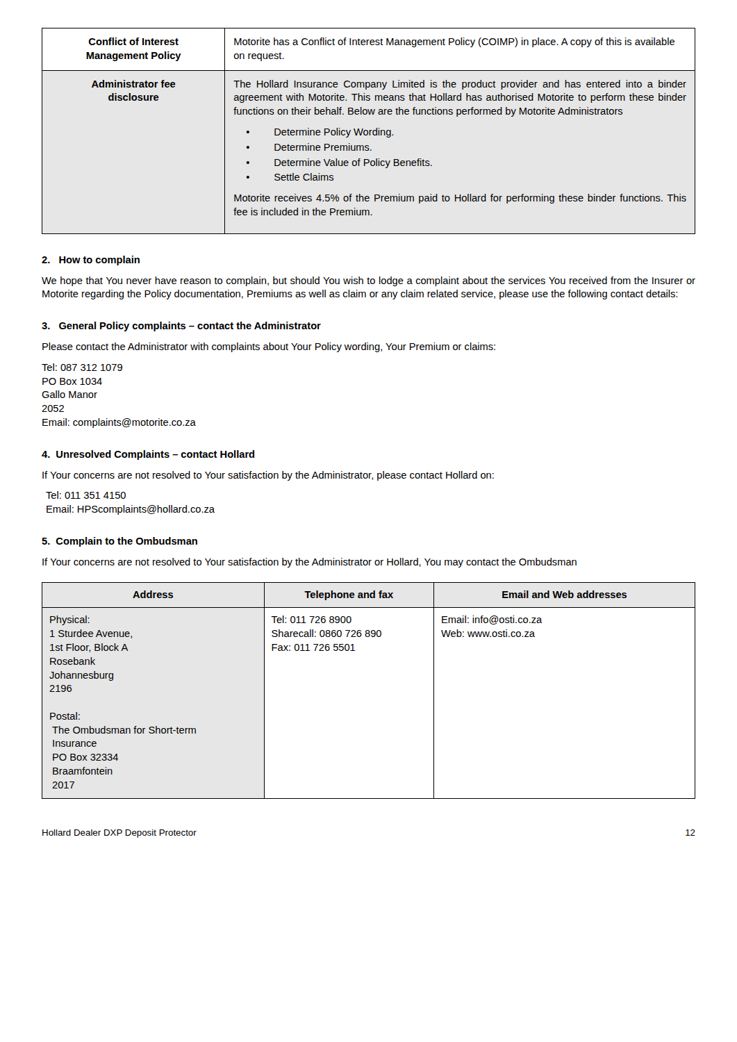| Conflict of Interest Management Policy | Motorite has a Conflict of Interest Management Policy (COIMP) in place. A copy of this is available on request. |
| Administrator fee disclosure | The Hollard Insurance Company Limited is the product provider and has entered into a binder agreement with Motorite. This means that Hollard has authorised Motorite to perform these binder functions on their behalf. Below are the functions performed by Motorite Administrators Determine Policy Wording. Determine Premiums. Determine Value of Policy Benefits. Settle Claims Motorite receives 4.5% of the Premium paid to Hollard for performing these binder functions. This fee is included in the Premium. |
2. How to complain
We hope that You never have reason to complain, but should You wish to lodge a complaint about the services You received from the Insurer or Motorite regarding the Policy documentation, Premiums as well as claim or any claim related service, please use the following contact details:
3. General Policy complaints – contact the Administrator
Please contact the Administrator with complaints about Your Policy wording, Your Premium or claims:
Tel: 087 312 1079
PO Box 1034
Gallo Manor
2052
Email: complaints@motorite.co.za
4. Unresolved Complaints – contact Hollard
If Your concerns are not resolved to Your satisfaction by the Administrator, please contact Hollard on:
Tel: 011 351 4150
Email: HPScomplaints@hollard.co.za
5. Complain to the Ombudsman
If Your concerns are not resolved to Your satisfaction by the Administrator or Hollard, You may contact the Ombudsman
| Address | Telephone and fax | Email and Web addresses |
| --- | --- | --- |
| Physical: 1 Sturdee Avenue, 1st Floor, Block A Rosebank Johannesburg 2196 Postal: The Ombudsman for Short-term Insurance PO Box 32334 Braamfontein 2017 | Tel: 011 726 8900 Sharecall: 0860 726 890 Fax: 011 726 5501 | Email: info@osti.co.za Web: www.osti.co.za |
Hollard Dealer DXP Deposit Protector
12